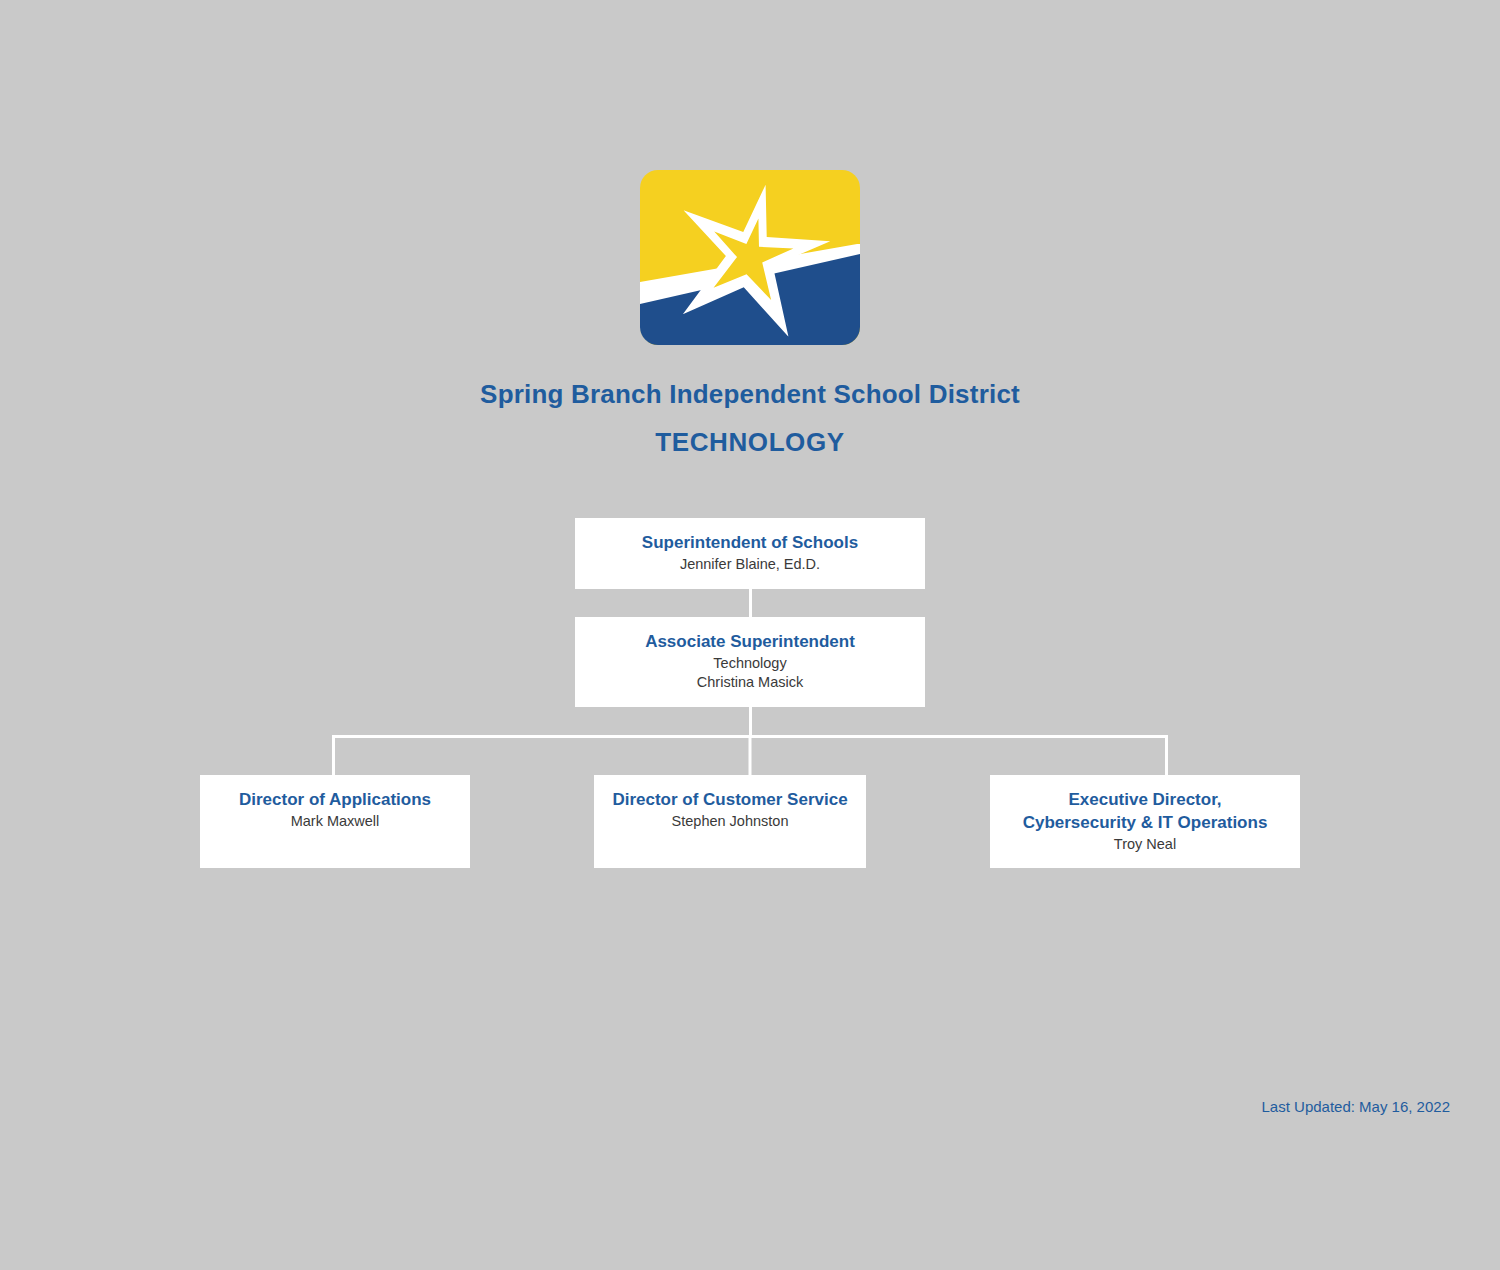Spring Branch Independent School District
TECHNOLOGY
Superintendent of Schools
Jennifer Blaine, Ed.D.
Associate Superintendent
Technology
Christina Masick
Director of Applications
Mark Maxwell
Director of Customer Service
Stephen Johnston
Executive Director,
Cybersecurity & IT Operations
Troy Neal
Last Updated: May 16, 2022